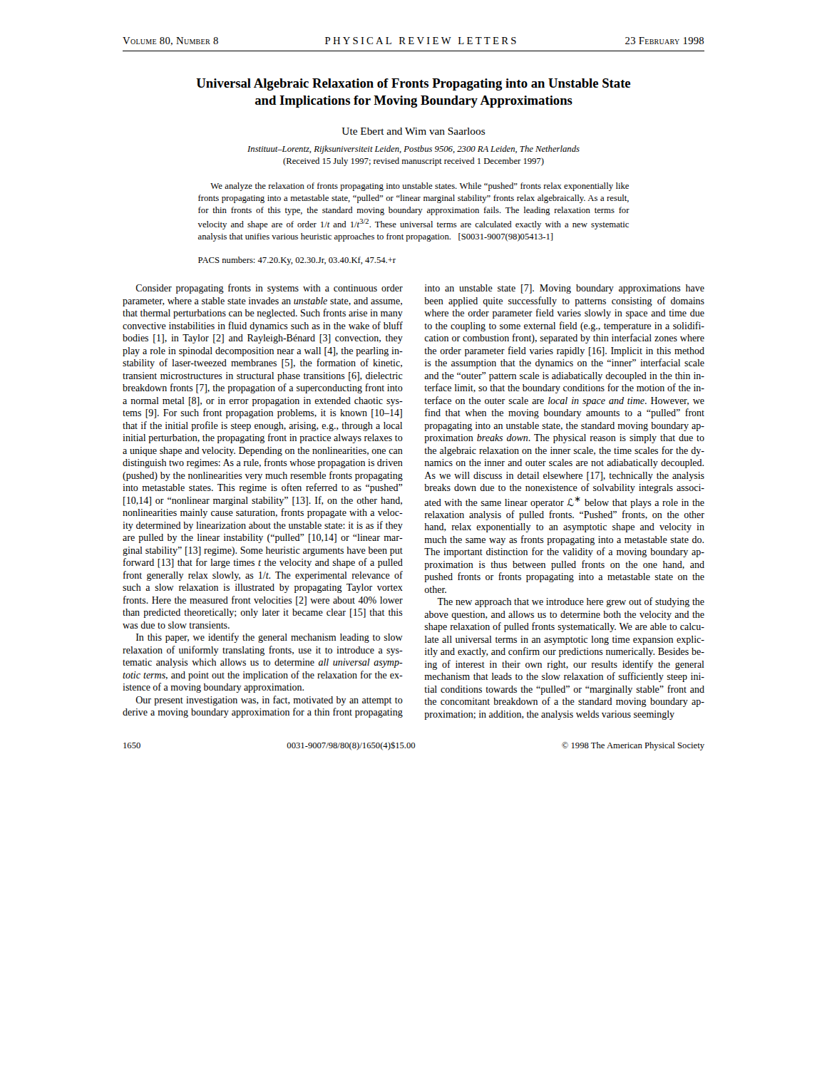Volume 80, Number 8 PHYSICAL REVIEW LETTERS 23 February 1998
Universal Algebraic Relaxation of Fronts Propagating into an Unstable State
and Implications for Moving Boundary Approximations
Ute Ebert and Wim van Saarloos
Instituut–Lorentz, Rijksuniversiteit Leiden, Postbus 9506, 2300 RA Leiden, The Netherlands
(Received 15 July 1997; revised manuscript received 1 December 1997)
We analyze the relaxation of fronts propagating into unstable states. While “pushed” fronts relax exponentially like fronts propagating into a metastable state, “pulled” or “linear marginal stability” fronts relax algebraically. As a result, for thin fronts of this type, the standard moving boundary approximation fails. The leading relaxation terms for velocity and shape are of order 1/t and 1/t3/2. These universal terms are calculated exactly with a new systematic analysis that unifies various heuristic approaches to front propagation. [S0031-9007(98)05413-1]
PACS numbers: 47.20.Ky, 02.30.Jr, 03.40.Kf, 47.54.+r
Consider propagating fronts in systems with a continuous order parameter, where a stable state invades an unstable state, and assume, that thermal perturbations can be neglected. Such fronts arise in many convective instabilities in fluid dynamics such as in the wake of bluff bodies [1], in Taylor [2] and Rayleigh-Bénard [3] convection, they play a role in spinodal decomposition near a wall [4], the pearling instability of laser-tweezed membranes [5], the formation of kinetic, transient microstructures in structural phase transitions [6], dielectric breakdown fronts [7], the propagation of a superconducting front into a normal metal [8], or in error propagation in extended chaotic systems [9]. For such front propagation problems, it is known [10–14] that if the initial profile is steep enough, arising, e.g., through a local initial perturbation, the propagating front in practice always relaxes to a unique shape and velocity. Depending on the nonlinearities, one can distinguish two regimes: As a rule, fronts whose propagation is driven (pushed) by the nonlinearities very much resemble fronts propagating into metastable states. This regime is often referred to as “pushed” [10,14] or “nonlinear marginal stability” [13]. If, on the other hand, nonlinearities mainly cause saturation, fronts propagate with a velocity determined by linearization about the unstable state: it is as if they are pulled by the linear instability (“pulled” [10,14] or “linear marginal stability” [13] regime). Some heuristic arguments have been put forward [13] that for large times t the velocity and shape of a pulled front generally relax slowly, as 1/t. The experimental relevance of such a slow relaxation is illustrated by propagating Taylor vortex fronts. Here the measured front velocities [2] were about 40% lower than predicted theoretically; only later it became clear [15] that this was due to slow transients.
In this paper, we identify the general mechanism leading to slow relaxation of uniformly translating fronts, use it to introduce a systematic analysis which allows us to determine all universal asymptotic terms, and point out the implication of the relaxation for the existence of a moving boundary approximation.
Our present investigation was, in fact, motivated by an attempt to derive a moving boundary approximation for a thin front propagating into an unstable state [7]. Moving boundary approximations have been applied quite successfully to patterns consisting of domains where the order parameter field varies slowly in space and time due to the coupling to some external field (e.g., temperature in a solidification or combustion front), separated by thin interfacial zones where the order parameter field varies rapidly [16]. Implicit in this method is the assumption that the dynamics on the “inner” interfacial scale and the “outer” pattern scale is adiabatically decoupled in the thin interface limit, so that the boundary conditions for the motion of the interface on the outer scale are local in space and time. However, we find that when the moving boundary amounts to a “pulled” front propagating into an unstable state, the standard moving boundary approximation breaks down. The physical reason is simply that due to the algebraic relaxation on the inner scale, the time scales for the dynamics on the inner and outer scales are not adiabatically decoupled. As we will discuss in detail elsewhere [17], technically the analysis breaks down due to the nonexistence of solvability integrals associated with the same linear operator ℒ∗ below that plays a role in the relaxation analysis of pulled fronts. “Pushed” fronts, on the other hand, relax exponentially to an asymptotic shape and velocity in much the same way as fronts propagating into a metastable state do. The important distinction for the validity of a moving boundary approximation is thus between pulled fronts on the one hand, and pushed fronts or fronts propagating into a metastable state on the other.
The new approach that we introduce here grew out of studying the above question, and allows us to determine both the velocity and the shape relaxation of pulled fronts systematically. We are able to calculate all universal terms in an asymptotic long time expansion explicitly and exactly, and confirm our predictions numerically. Besides being of interest in their own right, our results identify the general mechanism that leads to the slow relaxation of sufficiently steep initial conditions towards the “pulled” or “marginally stable” front and the concomitant breakdown of a the standard moving boundary approximation; in addition, the analysis welds various seemingly
1650 0031-9007/98/80(8)/1650(4)$15.00 © 1998 The American Physical Society